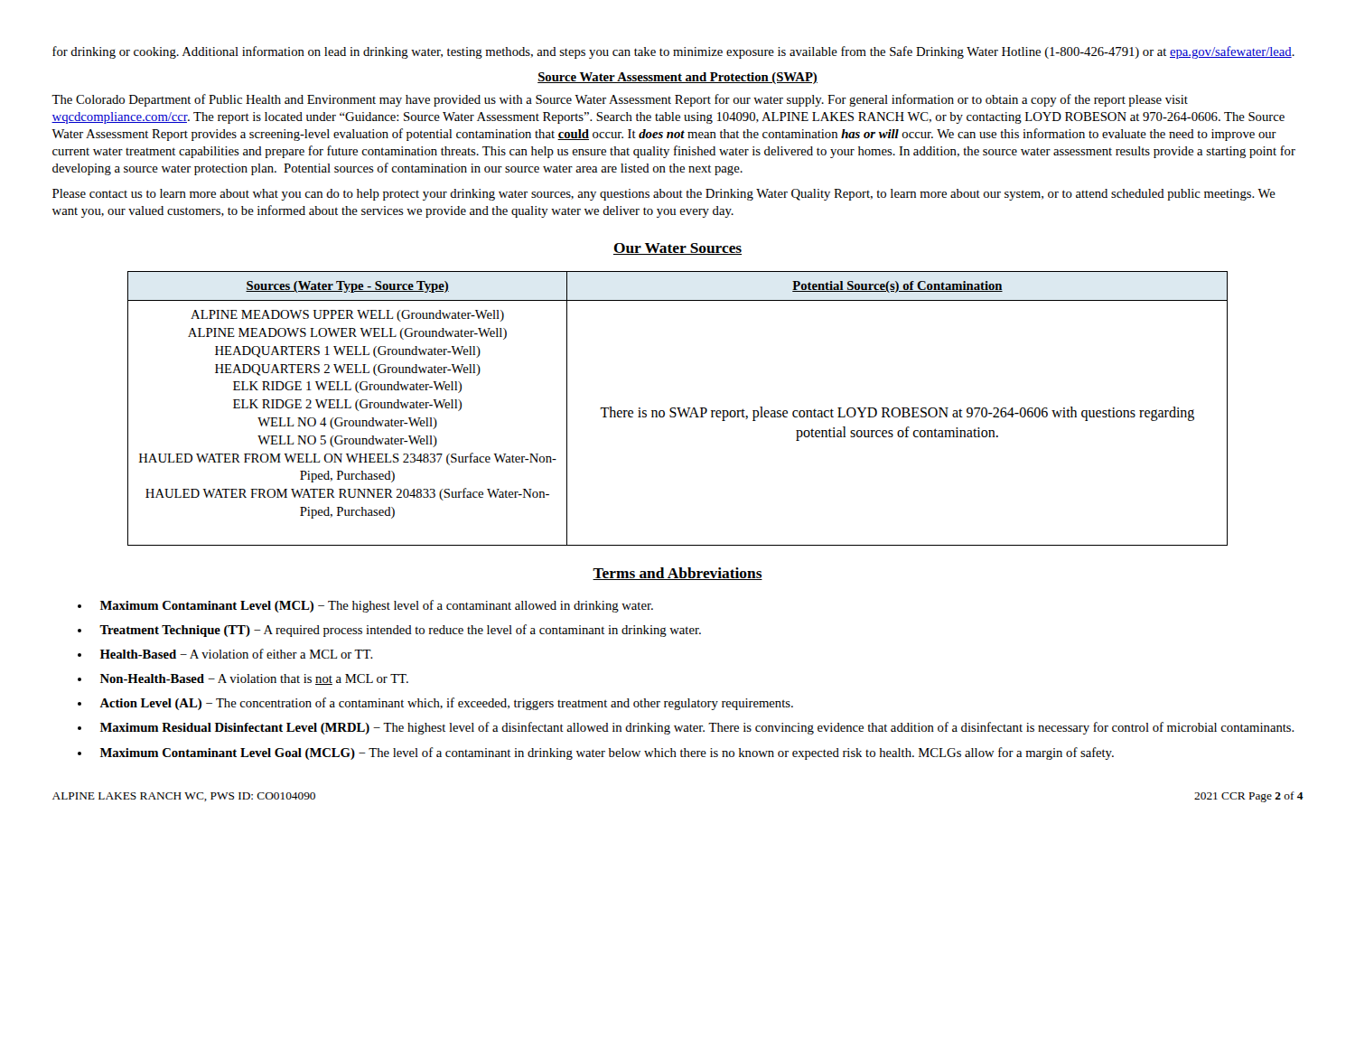for drinking or cooking. Additional information on lead in drinking water, testing methods, and steps you can take to minimize exposure is available from the Safe Drinking Water Hotline (1-800-426-4791) or at epa.gov/safewater/lead.
Source Water Assessment and Protection (SWAP)
The Colorado Department of Public Health and Environment may have provided us with a Source Water Assessment Report for our water supply. For general information or to obtain a copy of the report please visit wqcdcompliance.com/ccr. The report is located under “Guidance: Source Water Assessment Reports”. Search the table using 104090, ALPINE LAKES RANCH WC, or by contacting LOYD ROBESON at 970-264-0606. The Source Water Assessment Report provides a screening-level evaluation of potential contamination that could occur. It does not mean that the contamination has or will occur. We can use this information to evaluate the need to improve our current water treatment capabilities and prepare for future contamination threats. This can help us ensure that quality finished water is delivered to your homes. In addition, the source water assessment results provide a starting point for developing a source water protection plan. Potential sources of contamination in our source water area are listed on the next page.
Please contact us to learn more about what you can do to help protect your drinking water sources, any questions about the Drinking Water Quality Report, to learn more about our system, or to attend scheduled public meetings. We want you, our valued customers, to be informed about the services we provide and the quality water we deliver to you every day.
Our Water Sources
| Sources (Water Type - Source Type) | Potential Source(s) of Contamination |
| --- | --- |
| ALPINE MEADOWS UPPER WELL (Groundwater-Well) ALPINE MEADOWS LOWER WELL (Groundwater-Well) HEADQUARTERS 1 WELL (Groundwater-Well) HEADQUARTERS 2 WELL (Groundwater-Well) ELK RIDGE 1 WELL (Groundwater-Well) ELK RIDGE 2 WELL (Groundwater-Well) WELL NO 4 (Groundwater-Well) WELL NO 5 (Groundwater-Well) HAULED WATER FROM WELL ON WHEELS 234837 (Surface Water-Non-Piped, Purchased) HAULED WATER FROM WATER RUNNER 204833 (Surface Water-Non-Piped, Purchased) | There is no SWAP report, please contact LOYD ROBESON at 970-264-0606 with questions regarding potential sources of contamination. |
Terms and Abbreviations
Maximum Contaminant Level (MCL) − The highest level of a contaminant allowed in drinking water.
Treatment Technique (TT) − A required process intended to reduce the level of a contaminant in drinking water.
Health-Based − A violation of either a MCL or TT.
Non-Health-Based − A violation that is not a MCL or TT.
Action Level (AL) − The concentration of a contaminant which, if exceeded, triggers treatment and other regulatory requirements.
Maximum Residual Disinfectant Level (MRDL) − The highest level of a disinfectant allowed in drinking water. There is convincing evidence that addition of a disinfectant is necessary for control of microbial contaminants.
Maximum Contaminant Level Goal (MCLG) − The level of a contaminant in drinking water below which there is no known or expected risk to health. MCLGs allow for a margin of safety.
ALPINE LAKES RANCH WC, PWS ID: CO0104090 2021 CCR Page 2 of 4